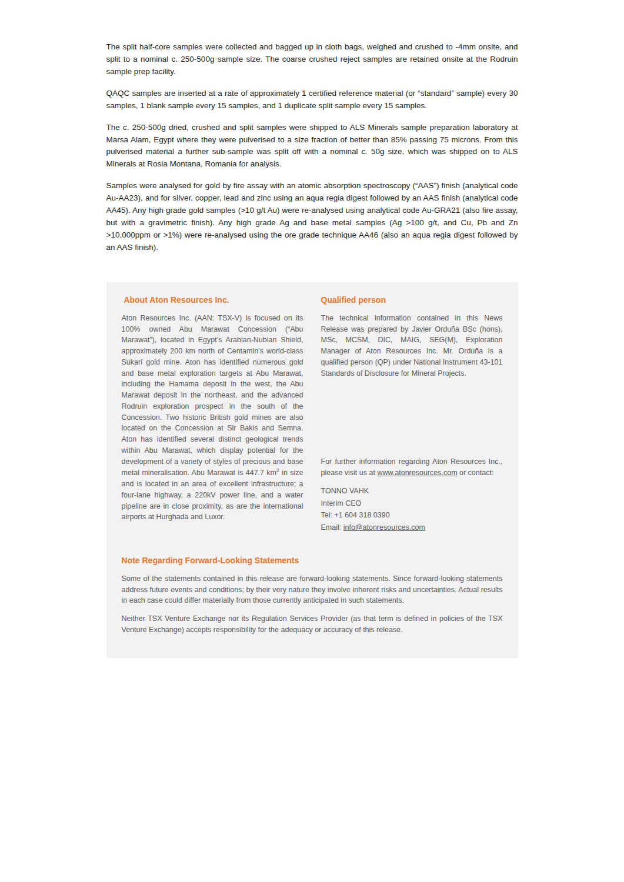The split half-core samples were collected and bagged up in cloth bags, weighed and crushed to -4mm onsite, and split to a nominal c. 250-500g sample size. The coarse crushed reject samples are retained onsite at the Rodruin sample prep facility.
QAQC samples are inserted at a rate of approximately 1 certified reference material (or “standard” sample) every 30 samples, 1 blank sample every 15 samples, and 1 duplicate split sample every 15 samples.
The c. 250-500g dried, crushed and split samples were shipped to ALS Minerals sample preparation laboratory at Marsa Alam, Egypt where they were pulverised to a size fraction of better than 85% passing 75 microns. From this pulverised material a further sub-sample was split off with a nominal c. 50g size, which was shipped on to ALS Minerals at Rosia Montana, Romania for analysis.
Samples were analysed for gold by fire assay with an atomic absorption spectroscopy (“AAS”) finish (analytical code Au-AA23), and for silver, copper, lead and zinc using an aqua regia digest followed by an AAS finish (analytical code AA45). Any high grade gold samples (>10 g/t Au) were re-analysed using analytical code Au-GRA21 (also fire assay, but with a gravimetric finish). Any high grade Ag and base metal samples (Ag >100 g/t, and Cu, Pb and Zn >10,000ppm or >1%) were re-analysed using the ore grade technique AA46 (also an aqua regia digest followed by an AAS finish).
About Aton Resources Inc.
Aton Resources Inc. (AAN: TSX-V) is focused on its 100% owned Abu Marawat Concession (“Abu Marawat”), located in Egypt’s Arabian-Nubian Shield, approximately 200 km north of Centamin’s world-class Sukari gold mine. Aton has identified numerous gold and base metal exploration targets at Abu Marawat, including the Hamama deposit in the west, the Abu Marawat deposit in the northeast, and the advanced Rodruin exploration prospect in the south of the Concession. Two historic British gold mines are also located on the Concession at Sir Bakis and Semna. Aton has identified several distinct geological trends within Abu Marawat, which display potential for the development of a variety of styles of precious and base metal mineralisation. Abu Marawat is 447.7 km2 in size and is located in an area of excellent infrastructure; a four-lane highway, a 220kV power line, and a water pipeline are in close proximity, as are the international airports at Hurghada and Luxor.
Qualified person
The technical information contained in this News Release was prepared by Javier Orduña BSc (hons), MSc, MCSM, DIC, MAIG, SEG(M), Exploration Manager of Aton Resources Inc. Mr. Orduña is a qualified person (QP) under National Instrument 43-101 Standards of Disclosure for Mineral Projects.
For further information regarding Aton Resources Inc., please visit us at www.atonresources.com or contact:
TONNO VAHK
Interim CEO
Tel: +1 604 318 0390
Email: info@atonresources.com
Note Regarding Forward-Looking Statements
Some of the statements contained in this release are forward-looking statements. Since forward-looking statements address future events and conditions; by their very nature they involve inherent risks and uncertainties. Actual results in each case could differ materially from those currently anticipated in such statements.
Neither TSX Venture Exchange nor its Regulation Services Provider (as that term is defined in policies of the TSX Venture Exchange) accepts responsibility for the adequacy or accuracy of this release.